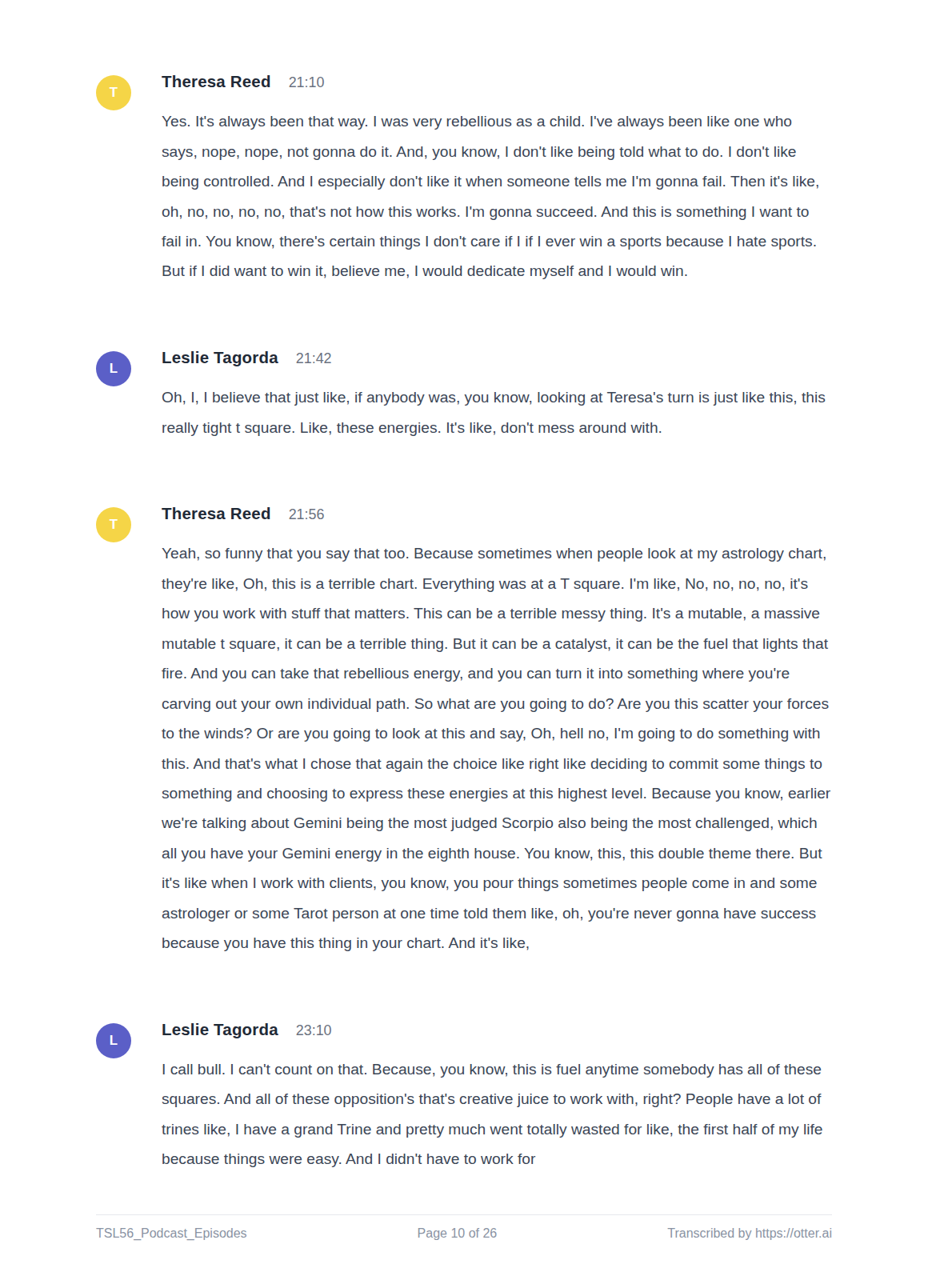T
Theresa Reed 21:10
Yes. It's always been that way. I was very rebellious as a child. I've always been like one who says, nope, nope, not gonna do it. And, you know, I don't like being told what to do. I don't like being controlled. And I especially don't like it when someone tells me I'm gonna fail. Then it's like, oh, no, no, no, no, that's not how this works. I'm gonna succeed. And this is something I want to fail in. You know, there's certain things I don't care if I if I ever win a sports because I hate sports. But if I did want to win it, believe me, I would dedicate myself and I would win.
L
Leslie Tagorda 21:42
Oh, I, I believe that just like, if anybody was, you know, looking at Teresa's turn is just like this, this really tight t square. Like, these energies. It's like, don't mess around with.
T
Theresa Reed 21:56
Yeah, so funny that you say that too. Because sometimes when people look at my astrology chart, they're like, Oh, this is a terrible chart. Everything was at a T square. I'm like, No, no, no, no, it's how you work with stuff that matters. This can be a terrible messy thing. It's a mutable, a massive mutable t square, it can be a terrible thing. But it can be a catalyst, it can be the fuel that lights that fire. And you can take that rebellious energy, and you can turn it into something where you're carving out your own individual path. So what are you going to do? Are you this scatter your forces to the winds? Or are you going to look at this and say, Oh, hell no, I'm going to do something with this. And that's what I chose that again the choice like right like deciding to commit some things to something and choosing to express these energies at this highest level. Because you know, earlier we're talking about Gemini being the most judged Scorpio also being the most challenged, which all you have your Gemini energy in the eighth house. You know, this, this double theme there. But it's like when I work with clients, you know, you pour things sometimes people come in and some astrologer or some Tarot person at one time told them like, oh, you're never gonna have success because you have this thing in your chart. And it's like,
L
Leslie Tagorda 23:10
I call bull. I can't count on that. Because, you know, this is fuel anytime somebody has all of these squares. And all of these opposition's that's creative juice to work with, right? People have a lot of trines like, I have a grand Trine and pretty much went totally wasted for like, the first half of my life because things were easy. And I didn't have to work for
TSL56_Podcast_Episodes Page 10 of 26 Transcribed by https://otter.ai